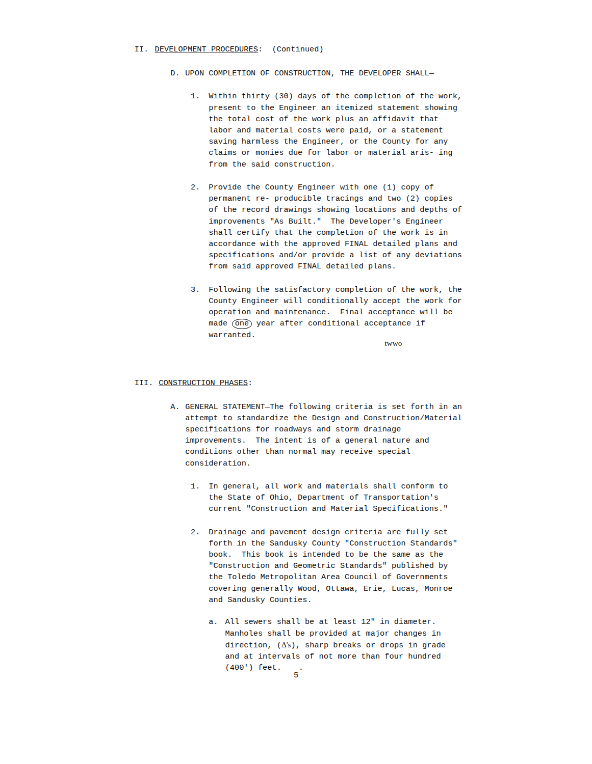II. DEVELOPMENT PROCEDURES: (Continued)
D. UPON COMPLETION OF CONSTRUCTION, THE DEVELOPER SHALL—
1. Within thirty (30) days of the completion of the work, present to the Engineer an itemized statement showing the total cost of the work plus an affidavit that labor and material costs were paid, or a statement saving harmless the Engineer, or the County for any claims or monies due for labor or material aris- ing from the said construction.
2. Provide the County Engineer with one (1) copy of permanent re- producible tracings and two (2) copies of the record drawings showing locations and depths of improvements "As Built." The Developer's Engineer shall certify that the completion of the work is in accordance with the approved FINAL detailed plans and specifications and/or provide a list of any deviations from said approved FINAL detailed plans.
3. Following the satisfactory completion of the work, the County Engineer will conditionally accept the work for operation and maintenance. Final acceptance will be made one year after conditional acceptance if warranted. twwo
III. CONSTRUCTION PHASES:
A. GENERAL STATEMENT—The following criteria is set forth in an attempt to standardize the Design and Construction/Material specifications for roadways and storm drainage improvements. The intent is of a general nature and conditions other than normal may receive special consideration.
1. In general, all work and materials shall conform to the State of Ohio, Department of Transportation's current "Construction and Material Specifications."
2. Drainage and pavement design criteria are fully set forth in the Sandusky County "Construction Standards" book. This book is intended to be the same as the "Construction and Geometric Standards" published by the Toledo Metropolitan Area Council of Governments covering generally Wood, Ottawa, Erie, Lucas, Monroe and Sandusky Counties.
a. All sewers shall be at least 12" in diameter. Manholes shall be provided at major changes in direction, (Δ's), sharp breaks or drops in grade and at intervals of not more than four hundred (400') feet..
5